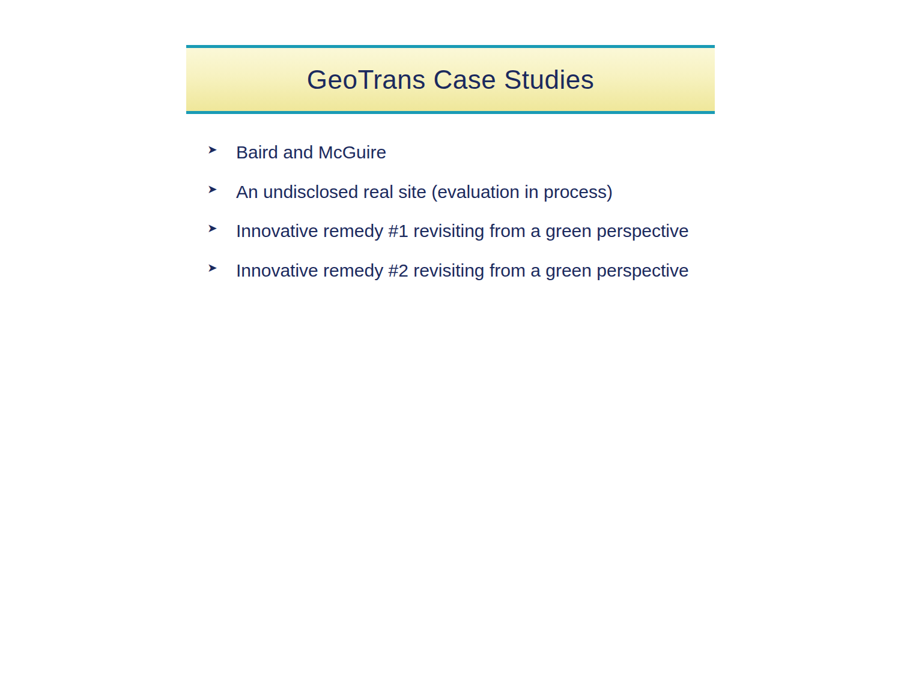GeoTrans Case Studies
Baird and McGuire
An undisclosed real site (evaluation in process)
Innovative remedy #1 revisiting from a green perspective
Innovative remedy #2 revisiting from a green perspective